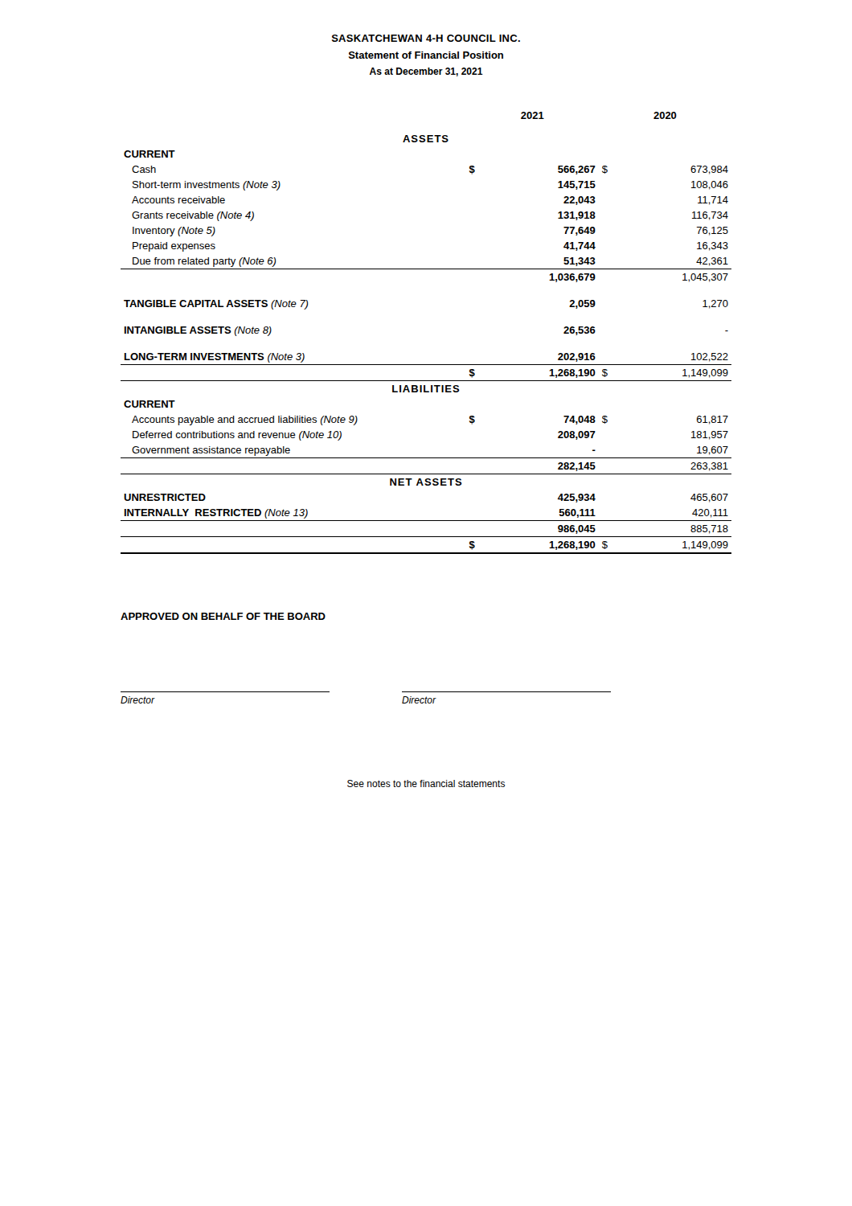SASKATCHEWAN 4-H COUNCIL INC.
Statement of Financial Position
As at December 31, 2021
| | 2021 | 2020 |
| ASSETS |
| CURRENT | | | | |
| Cash | $ | 566,267 | $ | 673,984 |
| Short-term investments (Note 3) | | 145,715 | | 108,046 |
| Accounts receivable | | 22,043 | | 11,714 |
| Grants receivable (Note 4) | | 131,918 | | 116,734 |
| Inventory (Note 5) | | 77,649 | | 76,125 |
| Prepaid expenses | | 41,744 | | 16,343 |
| Due from related party (Note 6) | | 51,343 | | 42,361 |
| | | 1,036,679 | | 1,045,307 |
| TANGIBLE CAPITAL ASSETS (Note 7) | | 2,059 | | 1,270 |
| INTANGIBLE ASSETS (Note 8) | | 26,536 | | - |
| LONG-TERM INVESTMENTS (Note 3) | | 202,916 | | 102,522 |
| | $ | 1,268,190 | $ | 1,149,099 |
| LIABILITIES |
| CURRENT | | | | |
| Accounts payable and accrued liabilities (Note 9) | $ | 74,048 | $ | 61,817 |
| Deferred contributions and revenue (Note 10) | | 208,097 | | 181,957 |
| Government assistance repayable | | - | | 19,607 |
| | | 282,145 | | 263,381 |
| NET ASSETS |
| UNRESTRICTED | | 425,934 | | 465,607 |
| INTERNALLY RESTRICTED (Note 13) | | 560,111 | | 420,111 |
| | | 986,045 | | 885,718 |
| | $ | 1,268,190 | $ | 1,149,099 |
APPROVED ON BEHALF OF THE BOARD
 
Director
 
Director
See notes to the financial statements